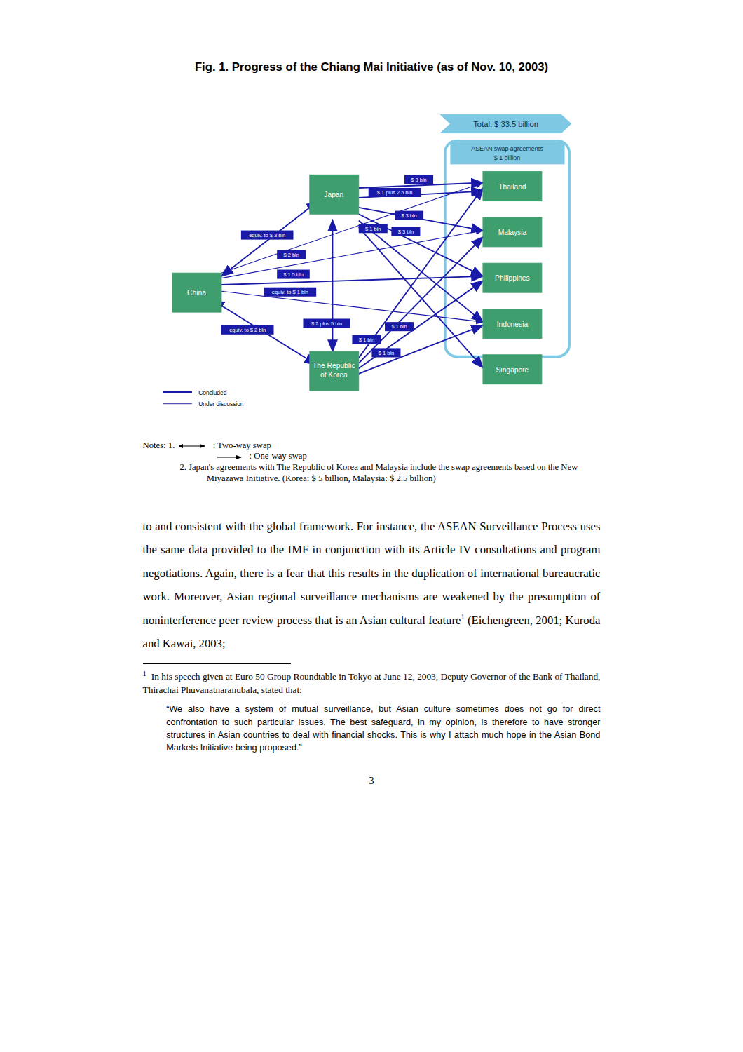Fig. 1. Progress of the Chiang Mai Initiative (as of Nov. 10, 2003)
Total: $ 33.5 billion ASEAN swap agreements $ 1 billion Japan China The Republic of Korea Thailand Malaysia Philippines Indonesia Singapore $ 3 bln $ 1 plus 2.5 bln $ 3 bln $ 1 bln $ 3 bln equiv. to $ 3 bln $ 2 bln $ 1.5 bln equiv. to $ 1 bln $ 2 plus 5 bln equiv. to $ 2 bln $ 1 bln $ 1 bln $ 1 bln Concluded Under discussion
Notes: 1. : Two-way swap : One-way swap 2. Japan's agreements with The Republic of Korea and Malaysia include the swap agreements based on the New Miyazawa Initiative. (Korea: $ 5 billion, Malaysia: $ 2.5 billion)
to and consistent with the global framework. For instance, the ASEAN Surveillance Process uses the same data provided to the IMF in conjunction with its Article IV consultations and program negotiations. Again, there is a fear that this results in the duplication of international bureaucratic work. Moreover, Asian regional surveillance mechanisms are weakened by the presumption of noninterference peer review process that is an Asian cultural feature1 (Eichengreen, 2001; Kuroda and Kawai, 2003;
1 In his speech given at Euro 50 Group Roundtable in Tokyo at June 12, 2003, Deputy Governor of the Bank of Thailand, Thirachai Phuvanatnaranubala, stated that:
“We also have a system of mutual surveillance, but Asian culture sometimes does not go for direct confrontation to such particular issues. The best safeguard, in my opinion, is therefore to have stronger structures in Asian countries to deal with financial shocks. This is why I attach much hope in the Asian Bond Markets Initiative being proposed.”
3